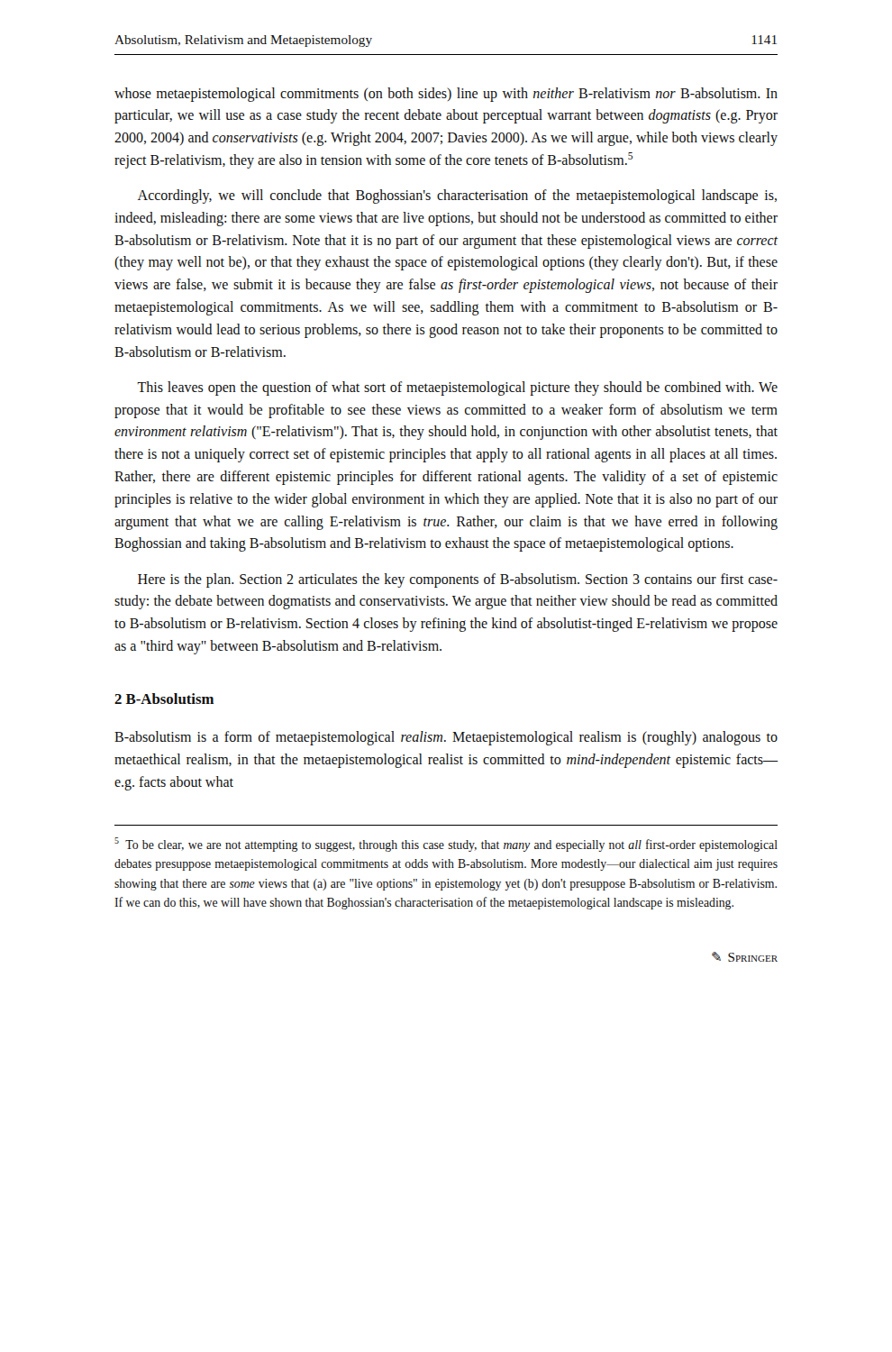Absolutism, Relativism and Metaepistemology 1141
whose metaepistemological commitments (on both sides) line up with neither B-relativism nor B-absolutism. In particular, we will use as a case study the recent debate about perceptual warrant between dogmatists (e.g. Pryor 2000, 2004) and conservativists (e.g. Wright 2004, 2007; Davies 2000). As we will argue, while both views clearly reject B-relativism, they are also in tension with some of the core tenets of B-absolutism.5
Accordingly, we will conclude that Boghossian's characterisation of the metaepistemological landscape is, indeed, misleading: there are some views that are live options, but should not be understood as committed to either B-absolutism or B-relativism. Note that it is no part of our argument that these epistemological views are correct (they may well not be), or that they exhaust the space of epistemological options (they clearly don't). But, if these views are false, we submit it is because they are false as first-order epistemological views, not because of their metaepistemological commitments. As we will see, saddling them with a commitment to B-absolutism or B-relativism would lead to serious problems, so there is good reason not to take their proponents to be committed to B-absolutism or B-relativism.
This leaves open the question of what sort of metaepistemological picture they should be combined with. We propose that it would be profitable to see these views as committed to a weaker form of absolutism we term environment relativism ("E-relativism"). That is, they should hold, in conjunction with other absolutist tenets, that there is not a uniquely correct set of epistemic principles that apply to all rational agents in all places at all times. Rather, there are different epistemic principles for different rational agents. The validity of a set of epistemic principles is relative to the wider global environment in which they are applied. Note that it is also no part of our argument that what we are calling E-relativism is true. Rather, our claim is that we have erred in following Boghossian and taking B-absolutism and B-relativism to exhaust the space of metaepistemological options.
Here is the plan. Section 2 articulates the key components of B-absolutism. Section 3 contains our first case-study: the debate between dogmatists and conservativists. We argue that neither view should be read as committed to B-absolutism or B-relativism. Section 4 closes by refining the kind of absolutist-tinged E-relativism we propose as a "third way" between B-absolutism and B-relativism.
2 B-Absolutism
B-absolutism is a form of metaepistemological realism. Metaepistemological realism is (roughly) analogous to metaethical realism, in that the metaepistemological realist is committed to mind-independent epistemic facts—e.g. facts about what
5 To be clear, we are not attempting to suggest, through this case study, that many and especially not all first-order epistemological debates presuppose metaepistemological commitments at odds with B-absolutism. More modestly—our dialectical aim just requires showing that there are some views that (a) are "live options" in epistemology yet (b) don't presuppose B-absolutism or B-relativism. If we can do this, we will have shown that Boghossian's characterisation of the metaepistemological landscape is misleading.
✎Springer